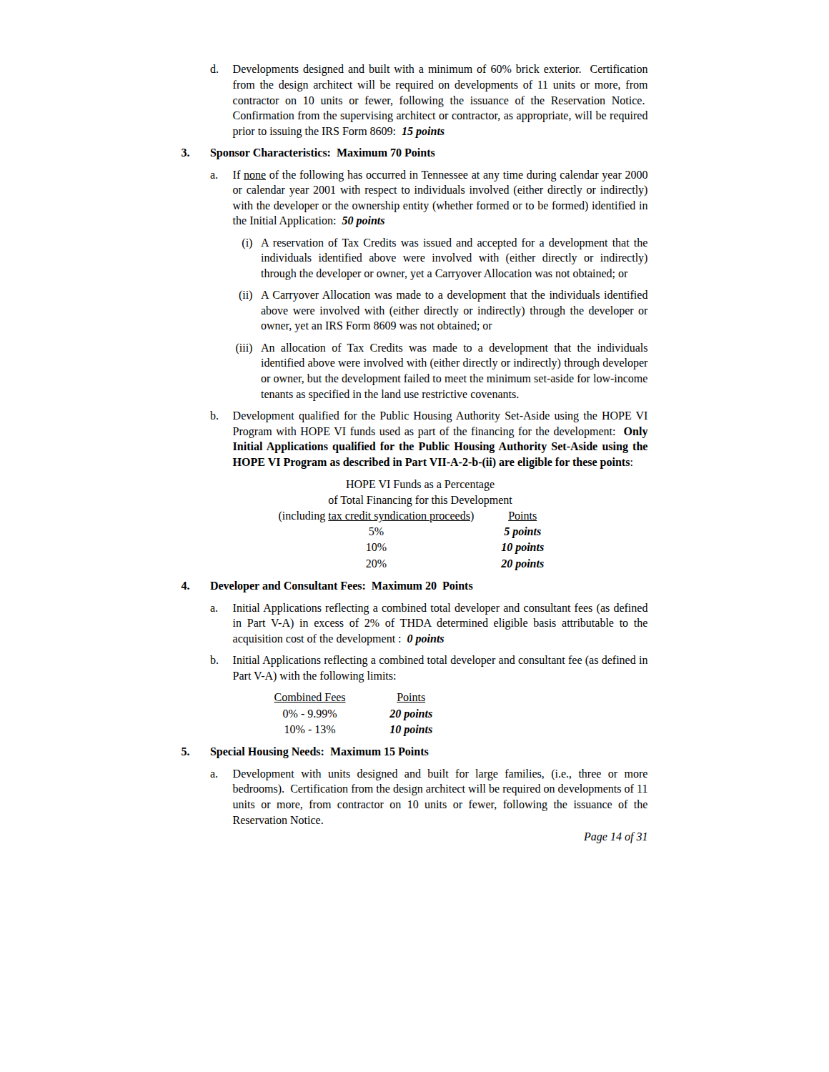d.
Developments designed and built with a minimum of 60% brick exterior. Certification from the design architect will be required on developments of 11 units or more, from contractor on 10 units or fewer, following the issuance of the Reservation Notice. Confirmation from the supervising architect or contractor, as appropriate, will be required prior to issuing the IRS Form 8609: 15 points
3.
Sponsor Characteristics: Maximum 70 Points
a.
If none of the following has occurred in Tennessee at any time during calendar year 2000 or calendar year 2001 with respect to individuals involved (either directly or indirectly) with the developer or the ownership entity (whether formed or to be formed) identified in the Initial Application: 50 points
(i)
A reservation of Tax Credits was issued and accepted for a development that the individuals identified above were involved with (either directly or indirectly) through the developer or owner, yet a Carryover Allocation was not obtained; or
(ii)
A Carryover Allocation was made to a development that the individuals identified above were involved with (either directly or indirectly) through the developer or owner, yet an IRS Form 8609 was not obtained; or
(iii)
An allocation of Tax Credits was made to a development that the individuals identified above were involved with (either directly or indirectly) through developer or owner, but the development failed to meet the minimum set-aside for low-income tenants as specified in the land use restrictive covenants.
b.
Development qualified for the Public Housing Authority Set-Aside using the HOPE VI Program with HOPE VI funds used as part of the financing for the development: Only Initial Applications qualified for the Public Housing Authority Set-Aside using the HOPE VI Program as described in Part VII-A-2-b-(ii) are eligible for these points:
| HOPE VI Funds as a Percentage |
| of Total Financing for this Development |
| (including tax credit syndication proceeds ) | Points |
| 5% | 5 points |
| 10% | 10 points |
| 20% | 20 points |
4.
Developer and Consultant Fees: Maximum 20 Points
a.
Initial Applications reflecting a combined total developer and consultant fees (as defined in Part V-A) in excess of 2% of THDA determined eligible basis attributable to the acquisition cost of the development : 0 points
b.
Initial Applications reflecting a combined total developer and consultant fee (as defined in Part V-A) with the following limits:
| Combined Fees | Points |
| 0% - 9.99% | 20 points |
| 10% - 13% | 10 points |
5.
Special Housing Needs: Maximum 15 Points
a.
Development with units designed and built for large families, (i.e., three or more bedrooms). Certification from the design architect will be required on developments of 11 units or more, from contractor on 10 units or fewer, following the issuance of the Reservation Notice.
Page 14 of 31